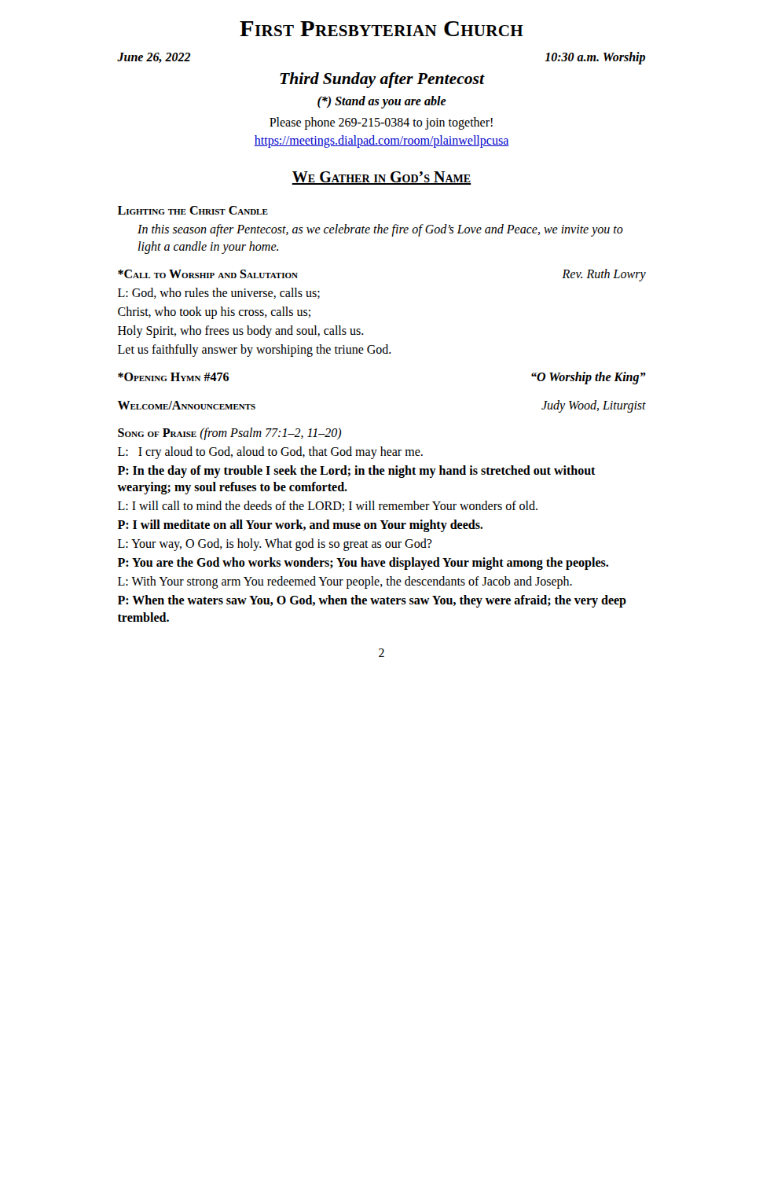First Presbyterian Church
June 26, 2022 10:30 a.m. Worship
Third Sunday after Pentecost
(*) Stand as you are able
Please phone 269-215-0384 to join together!
https://meetings.dialpad.com/room/plainwellpcusa
We Gather in God’s Name
Lighting the Christ Candle
In this season after Pentecost, as we celebrate the fire of God’s Love and Peace, we invite you to light a candle in your home.
*Call to Worship and Salutation Rev. Ruth Lowry
L: God, who rules the universe, calls us;
Christ, who took up his cross, calls us;
Holy Spirit, who frees us body and soul, calls us.
Let us faithfully answer by worshiping the triune God.
*Opening Hymn #476 “O Worship the King”
Welcome/Announcements Judy Wood, Liturgist
Song of Praise (from Psalm 77:1–2, 11–20)
L: I cry aloud to God, aloud to God, that God may hear me.
P: In the day of my trouble I seek the Lord; in the night my hand is stretched out without wearying; my soul refuses to be comforted.
L: I will call to mind the deeds of the LORD; I will remember Your wonders of old.
P: I will meditate on all Your work, and muse on Your mighty deeds.
L: Your way, O God, is holy. What god is so great as our God?
P: You are the God who works wonders; You have displayed Your might among the peoples.
L: With Your strong arm You redeemed Your people, the descendants of Jacob and Joseph.
P: When the waters saw You, O God, when the waters saw You, they were afraid; the very deep trembled.
2